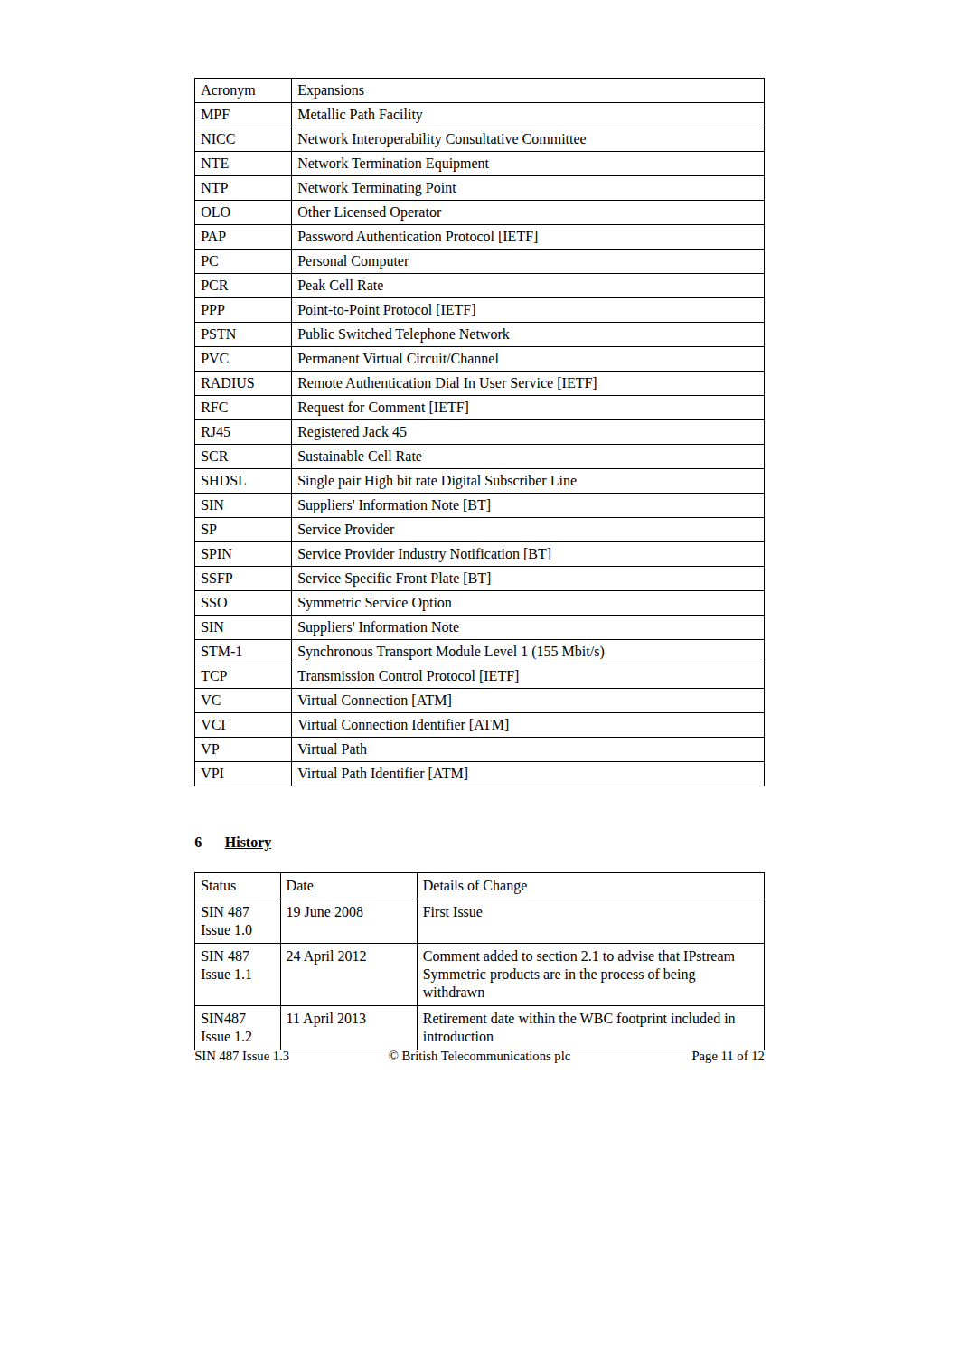| Acronym | Expansions |
| MPF | Metallic Path Facility |
| NICC | Network Interoperability Consultative Committee |
| NTE | Network Termination Equipment |
| NTP | Network Terminating Point |
| OLO | Other Licensed Operator |
| PAP | Password Authentication Protocol [IETF] |
| PC | Personal Computer |
| PCR | Peak Cell Rate |
| PPP | Point-to-Point Protocol [IETF] |
| PSTN | Public Switched Telephone Network |
| PVC | Permanent Virtual Circuit/Channel |
| RADIUS | Remote Authentication Dial In User Service [IETF] |
| RFC | Request for Comment [IETF] |
| RJ45 | Registered Jack 45 |
| SCR | Sustainable Cell Rate |
| SHDSL | Single pair High bit rate Digital Subscriber Line |
| SIN | Suppliers' Information Note [BT] |
| SP | Service Provider |
| SPIN | Service Provider Industry Notification [BT] |
| SSFP | Service Specific Front Plate [BT] |
| SSO | Symmetric Service Option |
| SIN | Suppliers' Information Note |
| STM-1 | Synchronous Transport Module Level 1 (155 Mbit/s) |
| TCP | Transmission Control Protocol [IETF] |
| VC | Virtual Connection [ATM] |
| VCI | Virtual Connection Identifier [ATM] |
| VP | Virtual Path |
| VPI | Virtual Path Identifier [ATM] |
6 History
| Status | Date | Details of Change |
| SIN 487 Issue 1.0 | 19 June 2008 | First Issue |
| SIN 487 Issue 1.1 | 24 April 2012 | Comment added to section 2.1 to advise that IPstream Symmetric products are in the process of being withdrawn |
| SIN487 Issue 1.2 | 11 April 2013 | Retirement date within the WBC footprint included in introduction |
| SIN 487 Issue 1.3 | © British Telecommunications plc | Page 11 of 12 |